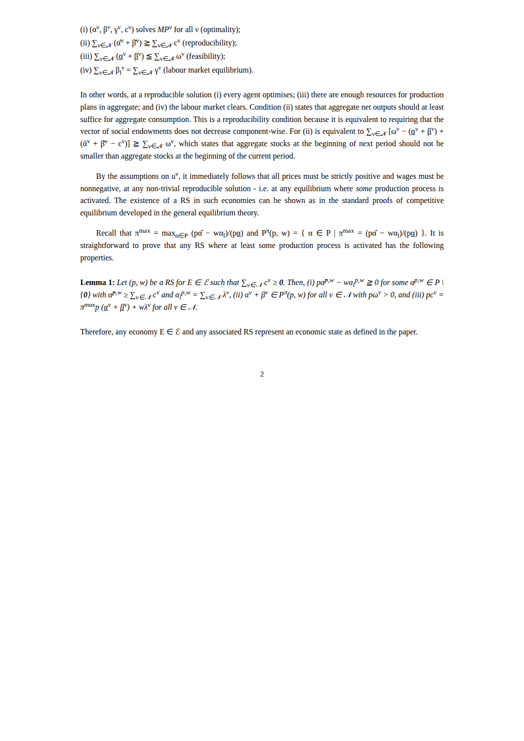(i) (αν, βν, γν, cν) solves MPν for all ν (optimality);
(ii) ∑ν∈𝒩 (α̂ν + β̂ν) ≧ ∑ν∈𝒩 cν (reproducibility);
(iii) ∑ν∈𝒩 (αν + βν) ≦ ∑ν∈𝒩 ων (feasibility);
(iv) ∑ν∈𝒩 βlν = ∑ν∈𝒩 γν (labour market equilibrium).
In other words, at a reproducible solution (i) every agent optimises; (iii) there are enough resources for production plans in aggregate; and (iv) the labour market clears. Condition (ii) states that aggregate net outputs should at least suffice for aggregate consumption. This is a reproducibility condition because it is equivalent to requiring that the vector of social endowments does not decrease component-wise. For (ii) is equivalent to ∑ν∈𝒩 [ων − (αν + βν) + (ᾱν + β̄ν − cν)] ≧ ∑ν∈𝒩 ων, which states that aggregate stocks at the beginning of next period should not be smaller than aggregate stocks at the beginning of the current period.
By the assumptions on uν, it immediately follows that all prices must be strictly positive and wages must be nonnegative, at any non-trivial reproducible solution - i.e. at any equilibrium where some production process is activated. The existence of a RS in such economies can be shown as in the standard proofs of competitive equilibrium developed in the general equilibrium theory.
Recall that πmax = maxα∈P (pα̂ − wαl)/(pα) and Pπ(p, w) = { α ∈ P | πmax = (pα̂ − wαl)/(pα) }. It is straightforward to prove that any RS where at least some production process is activated has the following properties.
Lemma 1: Let (p, w) be a RS for E ∈ ℰ such that ∑ν∈𝒩 cν ≥ 0. Then, (i) pα̂p,w − wαlp,w ≧ 0 for some αp,w ∈ P \ {0} with α̂p,w ≥ ∑ν∈𝒩 cν and αlp,w = ∑ν∈𝒩 λν, (ii) αν + βν ∈ Pπ(p, w) for all ν ∈ 𝒩 with pων > 0, and (iii) pcν = πmaxp (αν + βν) + wλν for all ν ∈ 𝒩.
Therefore, any economy E ∈ ℰ and any associated RS represent an economic state as defined in the paper.
2